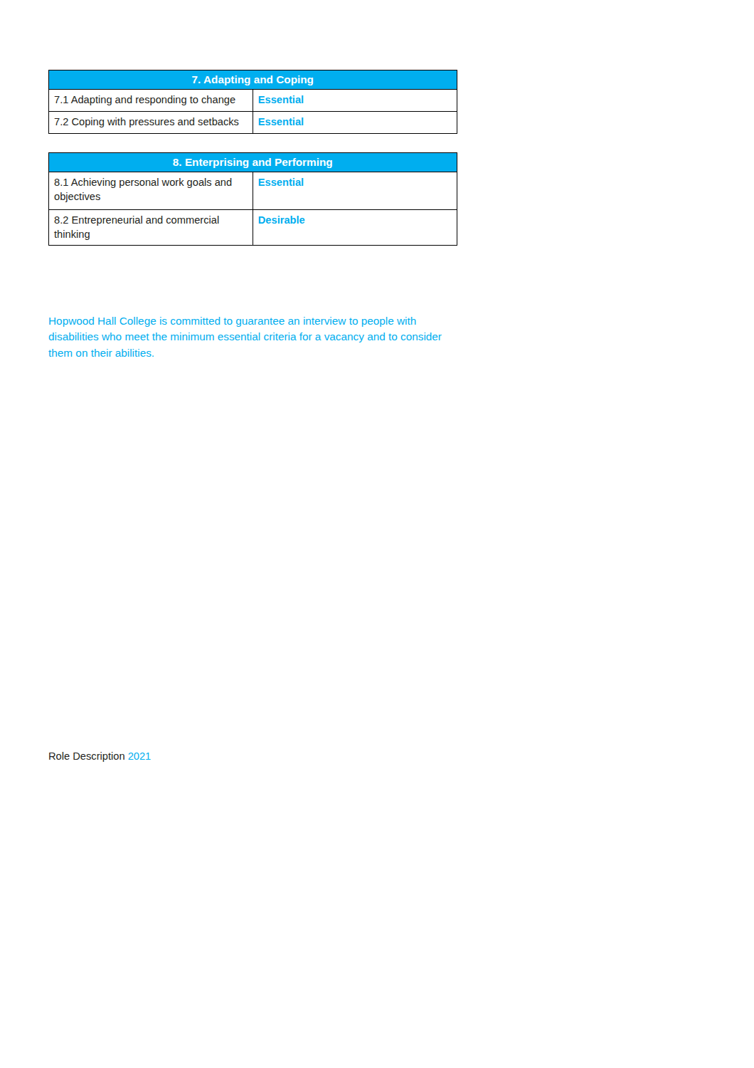| 7. Adapting and Coping |
| --- |
| 7.1 Adapting and responding to change | Essential |
| 7.2 Coping with pressures and setbacks | Essential |
| 8. Enterprising and Performing |
| --- |
| 8.1 Achieving personal work goals and objectives | Essential |
| 8.2 Entrepreneurial and commercial thinking | Desirable |
Hopwood Hall College is committed to guarantee an interview to people with disabilities who meet the minimum essential criteria for a vacancy and to consider them on their abilities.
Role Description 2021